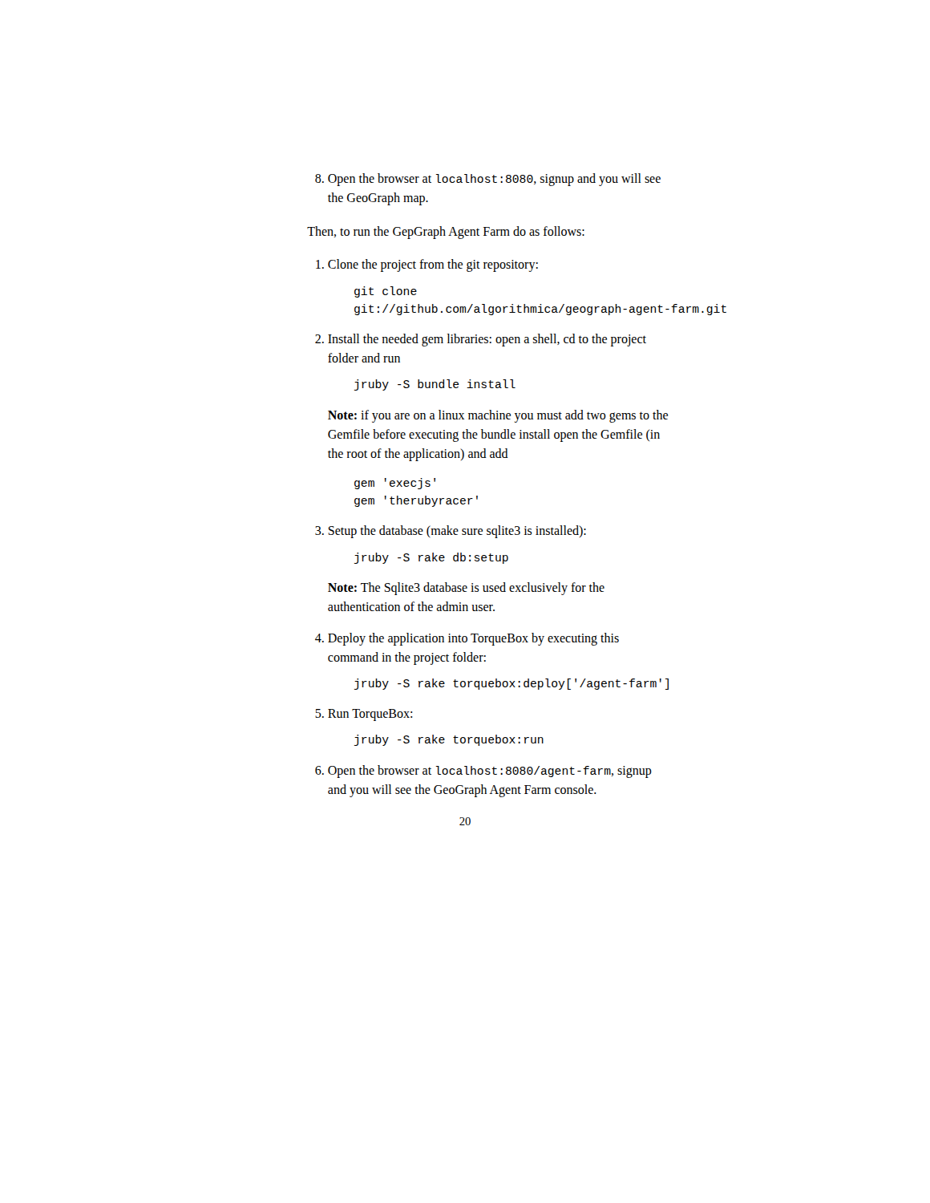Open the browser at localhost:8080, signup and you will see the GeoGraph map.
Then, to run the GepGraph Agent Farm do as follows:
Clone the project from the git repository:
git clone
git://github.com/algorithmica/geograph-agent-farm.git
Install the needed gem libraries: open a shell, cd to the project folder and run
jruby -S bundle install
Note: if you are on a linux machine you must add two gems to the Gemfile before executing the bundle install open the Gemfile (in the root of the application) and add
gem 'execjs'
gem 'therubyracer'
Setup the database (make sure sqlite3 is installed):
jruby -S rake db:setup
Note: The Sqlite3 database is used exclusively for the authentication of the admin user.
Deploy the application into TorqueBox by executing this command in the project folder:
jruby -S rake torquebox:deploy['/agent-farm']
Run TorqueBox:
jruby -S rake torquebox:run
Open the browser at localhost:8080/agent-farm, signup and you will see the GeoGraph Agent Farm console.
20